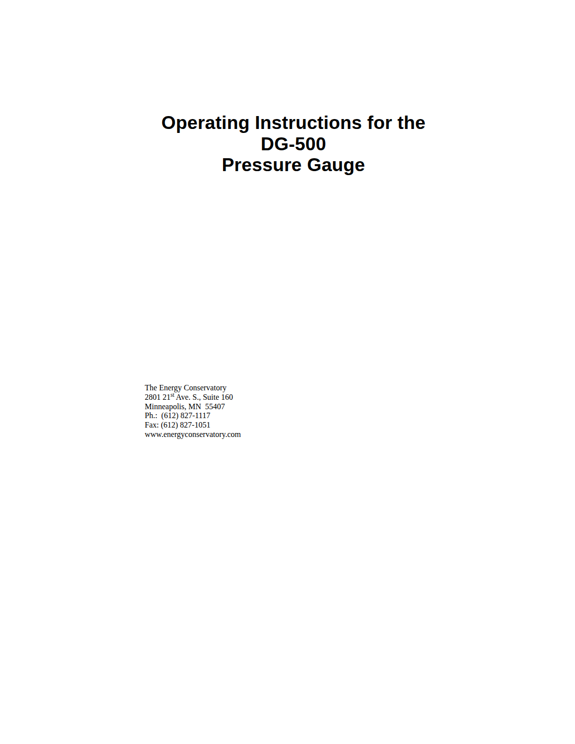Operating Instructions for the
DG-500
Pressure Gauge
The Energy Conservatory
2801 21st Ave. S., Suite 160
Minneapolis, MN 55407
Ph.: (612) 827-1117
Fax: (612) 827-1051
www.energyconservatory.com